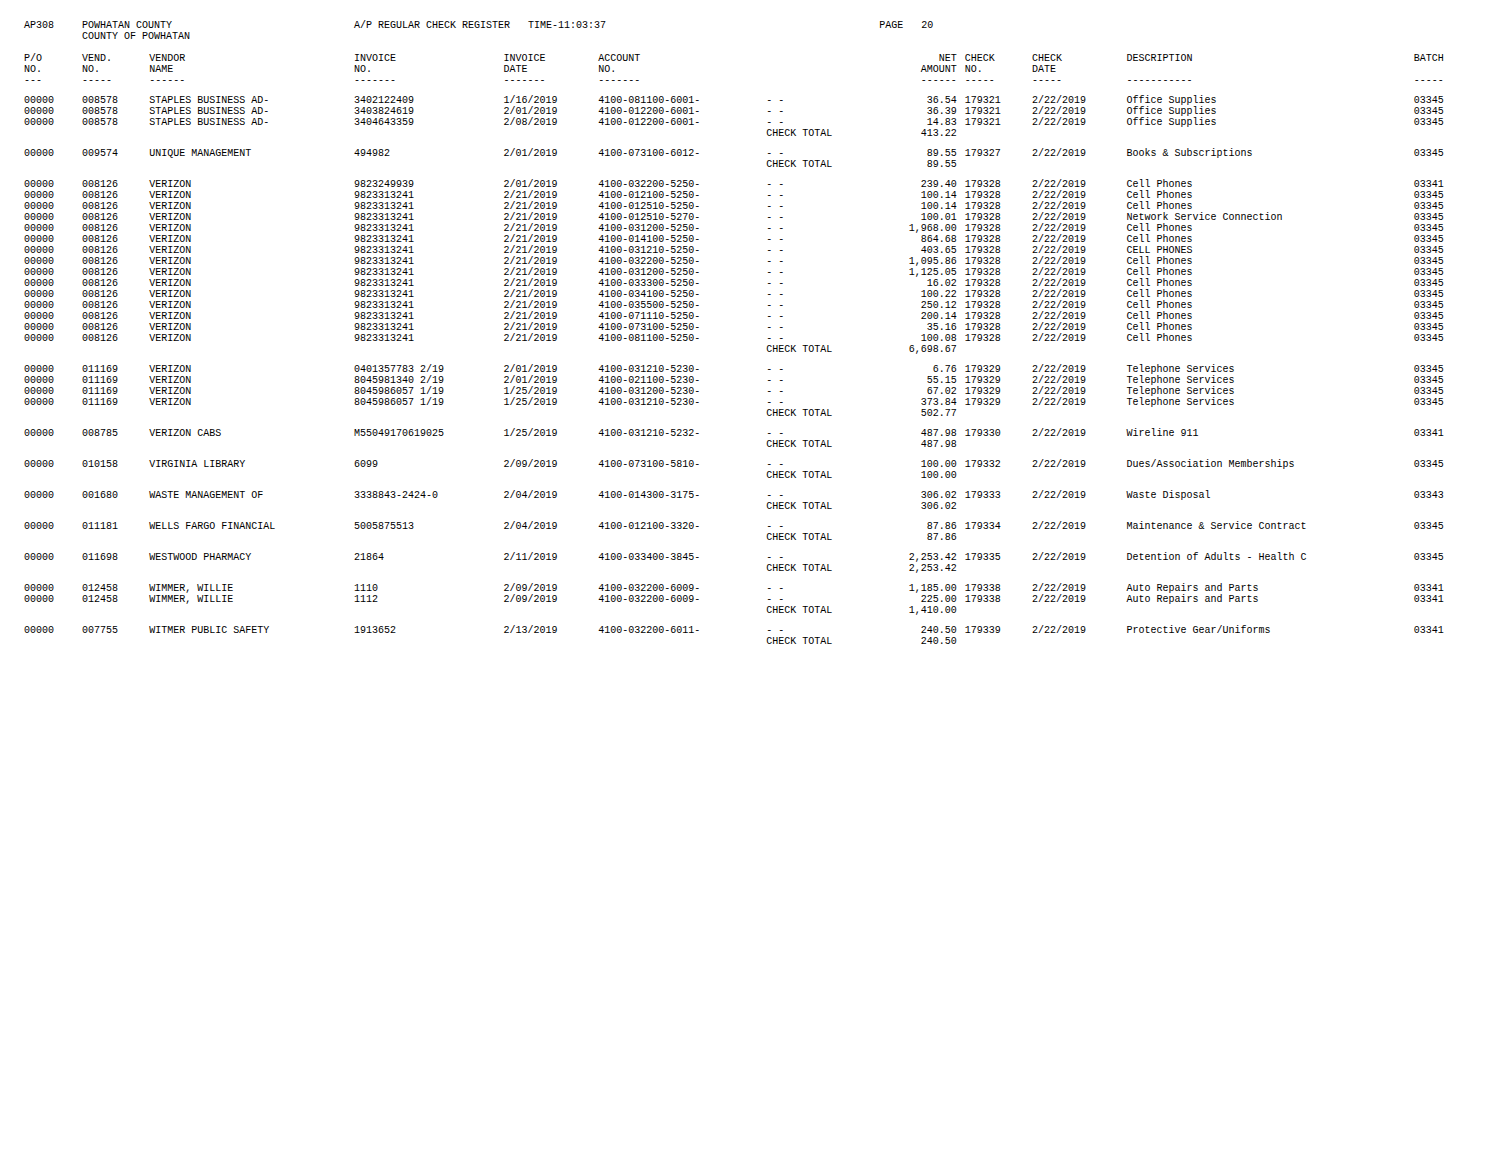| AP308 | POWHATAN COUNTY COUNTY OF POWHATAN | A/P REGULAR CHECK REGISTER TIME-11:03:37 | | PAGE 20 | | | | |
| --- | --- | --- | --- | --- | --- | --- | --- | --- |
| P/O NO. --- | VEND. NO. ----- | VENDOR NAME ------ | INVOICE NO. ------- | INVOICE DATE ------- | ACCOUNT NO. ------- | | NET AMOUNT ------ | CHECK NO. ----- | CHECK DATE ----- | DESCRIPTION ----------- | BATCH ----- |
| 00000 | 008578 | STAPLES BUSINESS AD- | 3402122409 | 1/16/2019 | 4100-081100-6001- | - - | 36.54 | 179321 | 2/22/2019 | Office Supplies | 03345 |
| 00000 | 008578 | STAPLES BUSINESS AD- | 3403824619 | 2/01/2019 | 4100-012200-6001- | - - | 36.39 | 179321 | 2/22/2019 | Office Supplies | 03345 |
| 00000 | 008578 | STAPLES BUSINESS AD- | 3404643359 | 2/08/2019 | 4100-012200-6001- | - - | 14.83 | 179321 | 2/22/2019 | Office Supplies | 03345 |
| | | | | | | CHECK TOTAL | 413.22 | | | | |
| 00000 | 009574 | UNIQUE MANAGEMENT | 494982 | 2/01/2019 | 4100-073100-6012- | - - | 89.55 | 179327 | 2/22/2019 | Books & Subscriptions | 03345 |
| | | | | | | CHECK TOTAL | 89.55 | | | | |
| 00000 | 008126 | VERIZON | 9823249939 | 2/01/2019 | 4100-032200-5250- | - - | 239.40 | 179328 | 2/22/2019 | Cell Phones | 03341 |
| 00000 | 008126 | VERIZON | 9823313241 | 2/21/2019 | 4100-012100-5250- | - - | 100.14 | 179328 | 2/22/2019 | Cell Phones | 03345 |
| 00000 | 008126 | VERIZON | 9823313241 | 2/21/2019 | 4100-012510-5250- | - - | 100.14 | 179328 | 2/22/2019 | Cell Phones | 03345 |
| 00000 | 008126 | VERIZON | 9823313241 | 2/21/2019 | 4100-012510-5270- | - - | 100.01 | 179328 | 2/22/2019 | Network Service Connection | 03345 |
| 00000 | 008126 | VERIZON | 9823313241 | 2/21/2019 | 4100-031200-5250- | - - | 1,968.00 | 179328 | 2/22/2019 | Cell Phones | 03345 |
| 00000 | 008126 | VERIZON | 9823313241 | 2/21/2019 | 4100-014100-5250- | - - | 864.68 | 179328 | 2/22/2019 | Cell Phones | 03345 |
| 00000 | 008126 | VERIZON | 9823313241 | 2/21/2019 | 4100-031210-5250- | - - | 403.65 | 179328 | 2/22/2019 | CELL PHONES | 03345 |
| 00000 | 008126 | VERIZON | 9823313241 | 2/21/2019 | 4100-032200-5250- | - - | 1,095.86 | 179328 | 2/22/2019 | Cell Phones | 03345 |
| 00000 | 008126 | VERIZON | 9823313241 | 2/21/2019 | 4100-031200-5250- | - - | 1,125.05 | 179328 | 2/22/2019 | Cell Phones | 03345 |
| 00000 | 008126 | VERIZON | 9823313241 | 2/21/2019 | 4100-033300-5250- | - - | 16.02 | 179328 | 2/22/2019 | Cell Phones | 03345 |
| 00000 | 008126 | VERIZON | 9823313241 | 2/21/2019 | 4100-034100-5250- | - - | 100.22 | 179328 | 2/22/2019 | Cell Phones | 03345 |
| 00000 | 008126 | VERIZON | 9823313241 | 2/21/2019 | 4100-035500-5250- | - - | 250.12 | 179328 | 2/22/2019 | Cell Phones | 03345 |
| 00000 | 008126 | VERIZON | 9823313241 | 2/21/2019 | 4100-071110-5250- | - - | 200.14 | 179328 | 2/22/2019 | Cell Phones | 03345 |
| 00000 | 008126 | VERIZON | 9823313241 | 2/21/2019 | 4100-073100-5250- | - - | 35.16 | 179328 | 2/22/2019 | Cell Phones | 03345 |
| 00000 | 008126 | VERIZON | 9823313241 | 2/21/2019 | 4100-081100-5250- | - - | 100.08 | 179328 | 2/22/2019 | Cell Phones | 03345 |
| | | | | | | CHECK TOTAL | 6,698.67 | | | | |
| 00000 | 011169 | VERIZON | 0401357783 2/19 | 2/01/2019 | 4100-031210-5230- | - - | 6.76 | 179329 | 2/22/2019 | Telephone Services | 03345 |
| 00000 | 011169 | VERIZON | 8045981340 2/19 | 2/01/2019 | 4100-021100-5230- | - - | 55.15 | 179329 | 2/22/2019 | Telephone Services | 03345 |
| 00000 | 011169 | VERIZON | 8045986057 1/19 | 1/25/2019 | 4100-031200-5230- | - - | 67.02 | 179329 | 2/22/2019 | Telephone Services | 03345 |
| 00000 | 011169 | VERIZON | 8045986057 1/19 | 1/25/2019 | 4100-031210-5230- | - - | 373.84 | 179329 | 2/22/2019 | Telephone Services | 03345 |
| | | | | | | CHECK TOTAL | 502.77 | | | | |
| 00000 | 008785 | VERIZON CABS | M55049170619025 | 1/25/2019 | 4100-031210-5232- | - - | 487.98 | 179330 | 2/22/2019 | Wireline 911 | 03341 |
| | | | | | | CHECK TOTAL | 487.98 | | | | |
| 00000 | 010158 | VIRGINIA LIBRARY | 6099 | 2/09/2019 | 4100-073100-5810- | - - | 100.00 | 179332 | 2/22/2019 | Dues/Association Memberships | 03345 |
| | | | | | | CHECK TOTAL | 100.00 | | | | |
| 00000 | 001680 | WASTE MANAGEMENT OF | 3338843-2424-0 | 2/04/2019 | 4100-014300-3175- | - - | 306.02 | 179333 | 2/22/2019 | Waste Disposal | 03343 |
| | | | | | | CHECK TOTAL | 306.02 | | | | |
| 00000 | 011181 | WELLS FARGO FINANCIAL | 5005875513 | 2/04/2019 | 4100-012100-3320- | - - | 87.86 | 179334 | 2/22/2019 | Maintenance & Service Contract | 03345 |
| | | | | | | CHECK TOTAL | 87.86 | | | | |
| 00000 | 011698 | WESTWOOD PHARMACY | 21864 | 2/11/2019 | 4100-033400-3845- | - - | 2,253.42 | 179335 | 2/22/2019 | Detention of Adults - Health C | 03345 |
| | | | | | | CHECK TOTAL | 2,253.42 | | | | |
| 00000 | 012458 | WIMMER, WILLIE | 1110 | 2/09/2019 | 4100-032200-6009- | - - | 1,185.00 | 179338 | 2/22/2019 | Auto Repairs and Parts | 03341 |
| 00000 | 012458 | WIMMER, WILLIE | 1112 | 2/09/2019 | 4100-032200-6009- | - - | 225.00 | 179338 | 2/22/2019 | Auto Repairs and Parts | 03341 |
| | | | | | | CHECK TOTAL | 1,410.00 | | | | |
| 00000 | 007755 | WITMER PUBLIC SAFETY | 1913652 | 2/13/2019 | 4100-032200-6011- | - - | 240.50 | 179339 | 2/22/2019 | Protective Gear/Uniforms | 03341 |
| | | | | | | CHECK TOTAL | 240.50 | | | | |